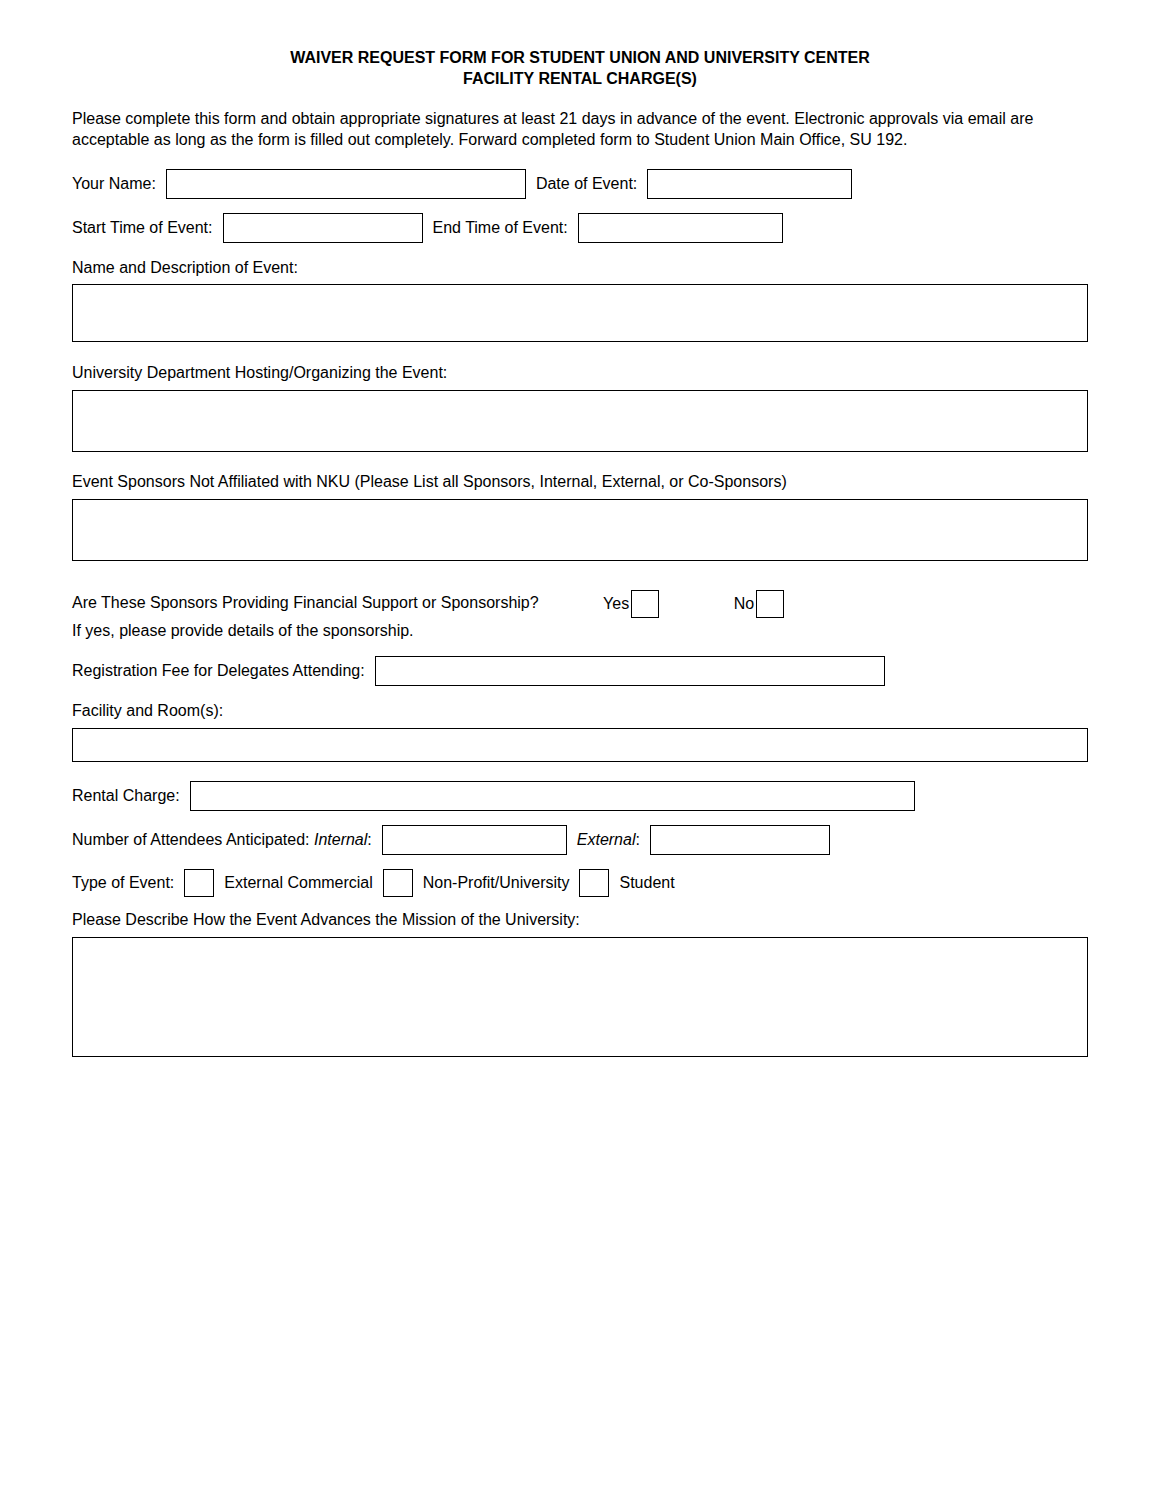WAIVER REQUEST FORM FOR STUDENT UNION AND UNIVERSITY CENTER
FACILITY RENTAL CHARGE(S)
Please complete this form and obtain appropriate signatures at least 21 days in advance of the event. Electronic approvals via email are acceptable as long as the form is filled out completely. Forward completed form to Student Union Main Office, SU 192.
Your Name: Date of Event:
Start Time of Event: End Time of Event:
Name and Description of Event:
University Department Hosting/Organizing the Event:
Event Sponsors Not Affiliated with NKU (Please List all Sponsors, Internal, External, or Co-Sponsors)
Are These Sponsors Providing Financial Support or Sponsorship? Yes No
If yes, please provide details of the sponsorship.
Registration Fee for Delegates Attending:
Facility and Room(s):
Rental Charge:
Number of Attendees Anticipated: Internal: External:
Type of Event: External Commercial Non-Profit/University Student
Please Describe How the Event Advances the Mission of the University: